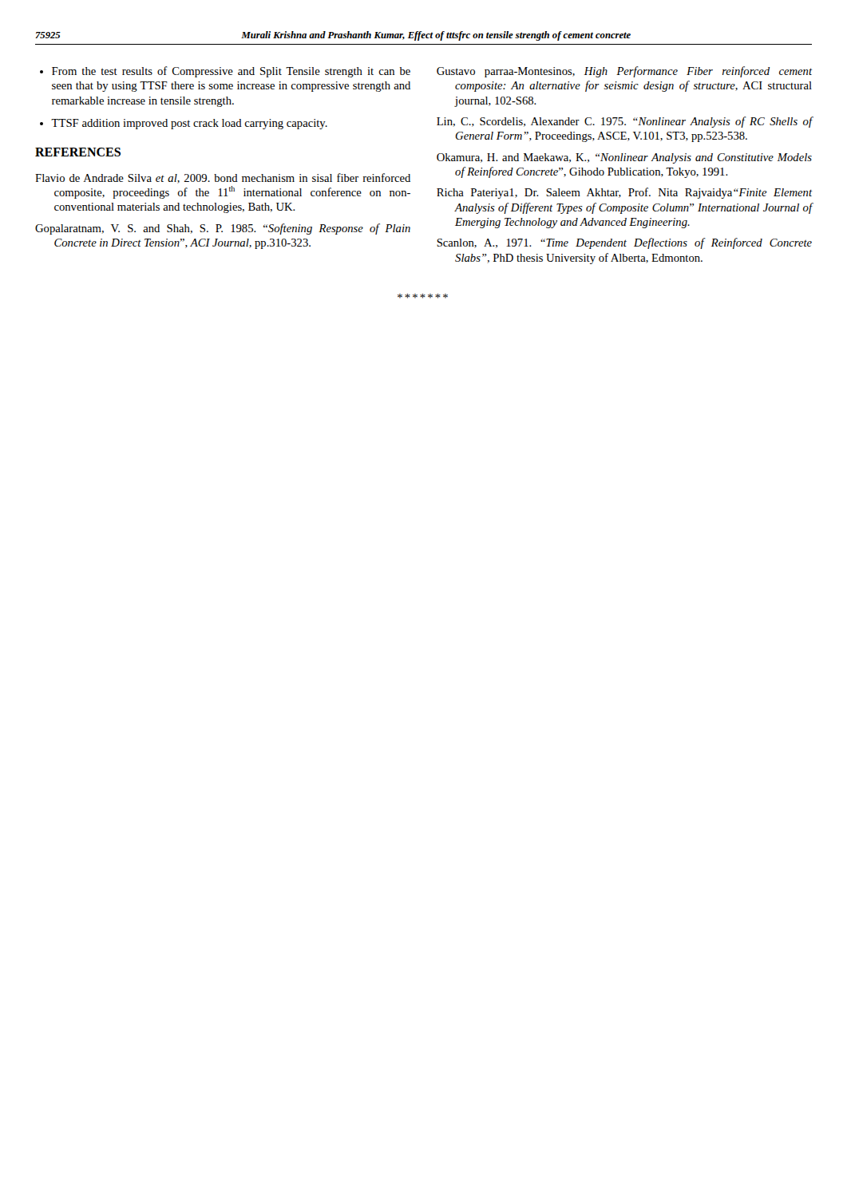75925 Murali Krishna and Prashanth Kumar, Effect of tttsfrc on tensile strength of cement concrete
From the test results of Compressive and Split Tensile strength it can be seen that by using TTSF there is some increase in compressive strength and remarkable increase in tensile strength.
TTSF addition improved post crack load carrying capacity.
REFERENCES
Flavio de Andrade Silva et al, 2009. bond mechanism in sisal fiber reinforced composite, proceedings of the 11th international conference on non-conventional materials and technologies, Bath, UK.
Gopalaratnam, V. S. and Shah, S. P. 1985. “Softening Response of Plain Concrete in Direct Tension”, ACI Journal, pp.310-323.
Gustavo parraa-Montesinos, High Performance Fiber reinforced cement composite: An alternative for seismic design of structure, ACI structural journal, 102-S68.
Lin, C., Scordelis, Alexander C. 1975. “Nonlinear Analysis of RC Shells of General Form”, Proceedings, ASCE, V.101, ST3, pp.523-538.
Okamura, H. and Maekawa, K., “Nonlinear Analysis and Constitutive Models of Reinfored Concrete”, Gihodo Publication, Tokyo, 1991.
Richa Pateriya1, Dr. Saleem Akhtar, Prof. Nita Rajvaidya“Finite Element Analysis of Different Types of Composite Column” International Journal of Emerging Technology and Advanced Engineering.
Scanlon, A., 1971. “Time Dependent Deflections of Reinforced Concrete Slabs”, PhD thesis University of Alberta, Edmonton.
*******